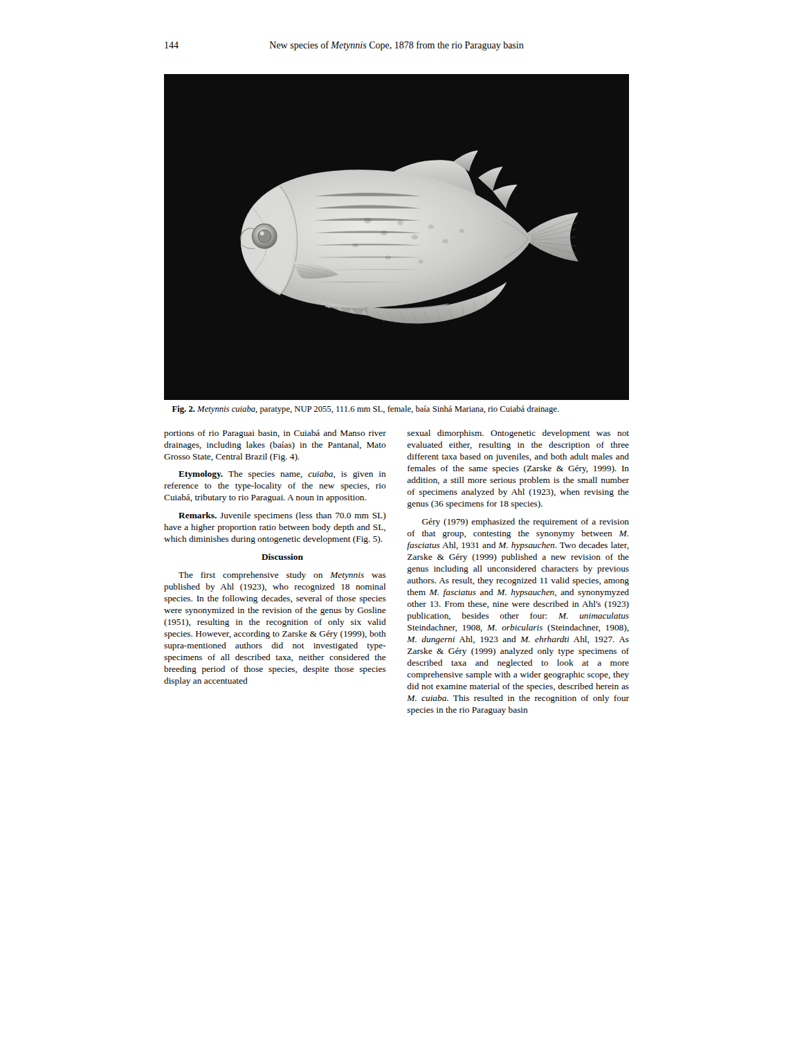144
New species of Metynnis Cope, 1878 from the rio Paraguay basin
Fig. 2. Metynnis cuiaba, paratype, NUP 2055, 111.6 mm SL, female, baía Sinhá Mariana, rio Cuiabá drainage.
portions of rio Paraguai basin, in Cuiabá and Manso river drainages, including lakes (baías) in the Pantanal, Mato Grosso State, Central Brazil (Fig. 4).
Etymology. The species name, cuiaba, is given in reference to the type-locality of the new species, rio Cuiabá, tributary to rio Paraguai. A noun in apposition.
Remarks. Juvenile specimens (less than 70.0 mm SL) have a higher proportion ratio between body depth and SL, which diminishes during ontogenetic development (Fig. 5).
Discussion
The first comprehensive study on Metynnis was published by Ahl (1923), who recognized 18 nominal species. In the following decades, several of those species were synonymized in the revision of the genus by Gosline (1951), resulting in the recognition of only six valid species. However, according to Zarske & Géry (1999), both supra-mentioned authors did not investigated type-specimens of all described taxa, neither considered the breeding period of those species, despite those species display an accentuated
sexual dimorphism. Ontogenetic development was not evaluated either, resulting in the description of three different taxa based on juveniles, and both adult males and females of the same species (Zarske & Géry, 1999). In addition, a still more serious problem is the small number of specimens analyzed by Ahl (1923), when revising the genus (36 specimens for 18 species).
Géry (1979) emphasized the requirement of a revision of that group, contesting the synonymy between M. fasciatus Ahl, 1931 and M. hypsauchen. Two decades later, Zarske & Géry (1999) published a new revision of the genus including all unconsidered characters by previous authors. As result, they recognized 11 valid species, among them M. fasciatus and M. hypsauchen, and synonymyzed other 13. From these, nine were described in Ahl's (1923) publication, besides other four: M. unimaculatus Steindachner, 1908, M. orbicularis (Steindachner, 1908), M. dungerni Ahl, 1923 and M. ehrhardti Ahl, 1927. As Zarske & Géry (1999) analyzed only type specimens of described taxa and neglected to look at a more comprehensive sample with a wider geographic scope, they did not examine material of the species, described herein as M. cuiaba. This resulted in the recognition of only four species in the rio Paraguay basin